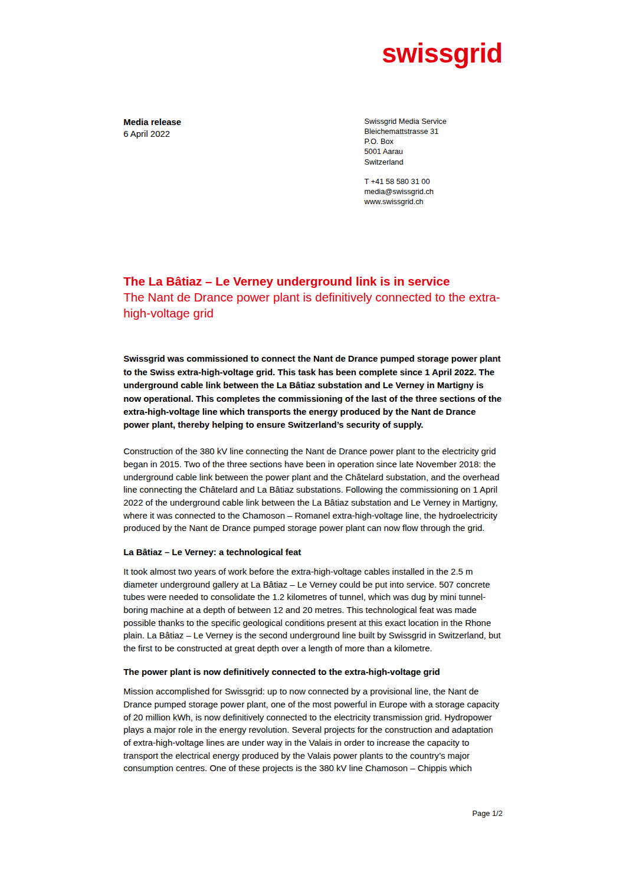swissgrid
Media release
6 April 2022
Swissgrid Media Service
Bleichemattstrasse 31
P.O. Box
5001 Aarau
Switzerland
T +41 58 580 31 00
media@swissgrid.ch
www.swissgrid.ch
The La Bâtiaz – Le Verney underground link is in service
The Nant de Drance power plant is definitively connected to the extra-high-voltage grid
Swissgrid was commissioned to connect the Nant de Drance pumped storage power plant to the Swiss extra-high-voltage grid. This task has been complete since 1 April 2022. The underground cable link between the La Bâtiaz substation and Le Verney in Martigny is now operational. This completes the commissioning of the last of the three sections of the extra-high-voltage line which transports the energy produced by the Nant de Drance power plant, thereby helping to ensure Switzerland’s security of supply.
Construction of the 380 kV line connecting the Nant de Drance power plant to the electricity grid began in 2015. Two of the three sections have been in operation since late November 2018: the underground cable link between the power plant and the Châtelard substation, and the overhead line connecting the Châtelard and La Bâtiaz substations. Following the commissioning on 1 April 2022 of the underground cable link between the La Bâtiaz substation and Le Verney in Martigny, where it was connected to the Chamoson – Romanel extra-high-voltage line, the hydroelectricity produced by the Nant de Drance pumped storage power plant can now flow through the grid.
La Bâtiaz – Le Verney: a technological feat
It took almost two years of work before the extra-high-voltage cables installed in the 2.5 m diameter underground gallery at La Bâtiaz – Le Verney could be put into service. 507 concrete tubes were needed to consolidate the 1.2 kilometres of tunnel, which was dug by mini tunnel-boring machine at a depth of between 12 and 20 metres. This technological feat was made possible thanks to the specific geological conditions present at this exact location in the Rhone plain. La Bâtiaz – Le Verney is the second underground line built by Swissgrid in Switzerland, but the first to be constructed at great depth over a length of more than a kilometre.
The power plant is now definitively connected to the extra-high-voltage grid
Mission accomplished for Swissgrid: up to now connected by a provisional line, the Nant de Drance pumped storage power plant, one of the most powerful in Europe with a storage capacity of 20 million kWh, is now definitively connected to the electricity transmission grid. Hydropower plays a major role in the energy revolution. Several projects for the construction and adaptation of extra-high-voltage lines are under way in the Valais in order to increase the capacity to transport the electrical energy produced by the Valais power plants to the country’s major consumption centres. One of these projects is the 380 kV line Chamoson – Chippis which
Page 1/2